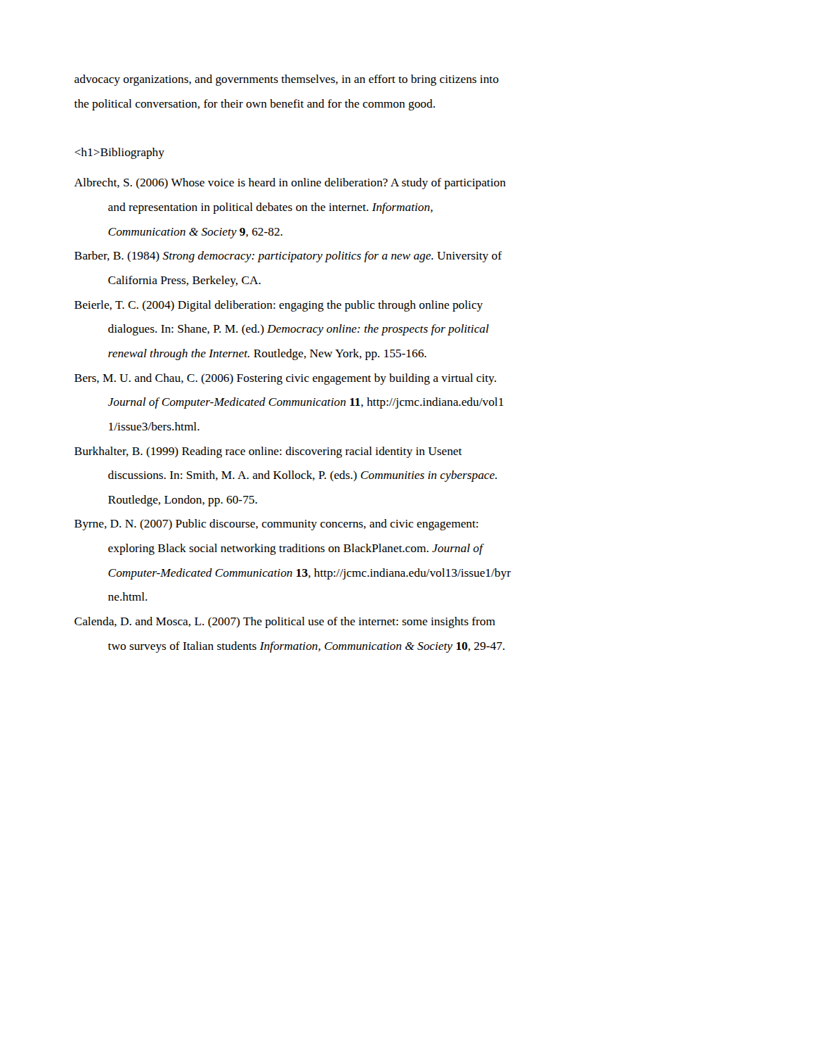advocacy organizations, and governments themselves, in an effort to bring citizens into the political conversation, for their own benefit and for the common good.
<h1>Bibliography
Albrecht, S. (2006) Whose voice is heard in online deliberation? A study of participation and representation in political debates on the internet. Information, Communication & Society 9, 62-82.
Barber, B. (1984) Strong democracy: participatory politics for a new age. University of California Press, Berkeley, CA.
Beierle, T. C. (2004) Digital deliberation: engaging the public through online policy dialogues. In: Shane, P. M. (ed.) Democracy online: the prospects for political renewal through the Internet. Routledge, New York, pp. 155-166.
Bers, M. U. and Chau, C. (2006) Fostering civic engagement by building a virtual city. Journal of Computer-Medicated Communication 11, http://jcmc.indiana.edu/vol11/issue3/bers.html.
Burkhalter, B. (1999) Reading race online: discovering racial identity in Usenet discussions. In: Smith, M. A. and Kollock, P. (eds.) Communities in cyberspace. Routledge, London, pp. 60-75.
Byrne, D. N. (2007) Public discourse, community concerns, and civic engagement: exploring Black social networking traditions on BlackPlanet.com. Journal of Computer-Medicated Communication 13, http://jcmc.indiana.edu/vol13/issue1/byrne.html.
Calenda, D. and Mosca, L. (2007) The political use of the internet: some insights from two surveys of Italian students Information, Communication & Society 10, 29-47.